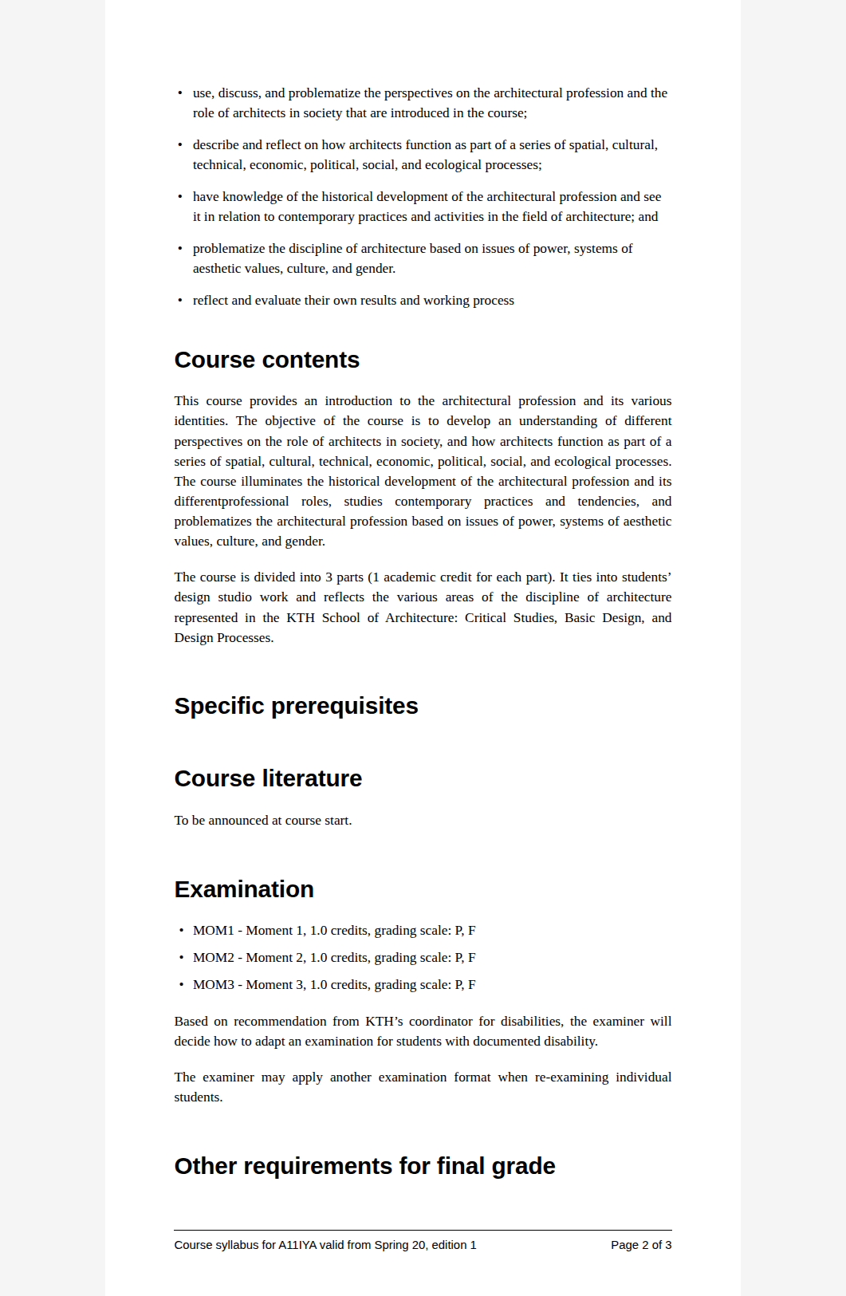use, discuss, and problematize the perspectives on the architectural profession and the role of architects in society that are introduced in the course;
describe and reflect on how architects function as part of a series of spatial, cultural, technical, economic, political, social, and ecological processes;
have knowledge of the historical development of the architectural profession and see it in relation to contemporary practices and activities in the field of architecture; and
problematize the discipline of architecture based on issues of power, systems of aesthetic values, culture, and gender.
reflect and evaluate their own results and working process
Course contents
This course provides an introduction to the architectural profession and its various identities. The objective of the course is to develop an understanding of different perspectives on the role of architects in society, and how architects function as part of a series of spatial, cultural, technical, economic, political, social, and ecological processes. The course illuminates the historical development of the architectural profession and its differentprofessional roles, studies contemporary practices and tendencies, and problematizes the architectural profession based on issues of power, systems of aesthetic values, culture, and gender.
The course is divided into 3 parts (1 academic credit for each part). It ties into students’ design studio work and reflects the various areas of the discipline of architecture represented in the KTH School of Architecture: Critical Studies, Basic Design, and Design Processes.
Specific prerequisites
Course literature
To be announced at course start.
Examination
MOM1 - Moment 1, 1.0 credits, grading scale: P, F
MOM2 - Moment 2, 1.0 credits, grading scale: P, F
MOM3 - Moment 3, 1.0 credits, grading scale: P, F
Based on recommendation from KTH’s coordinator for disabilities, the examiner will decide how to adapt an examination for students with documented disability.
The examiner may apply another examination format when re-examining individual students.
Other requirements for final grade
Course syllabus for A11IYA valid from Spring 20, edition 1 Page 2 of 3